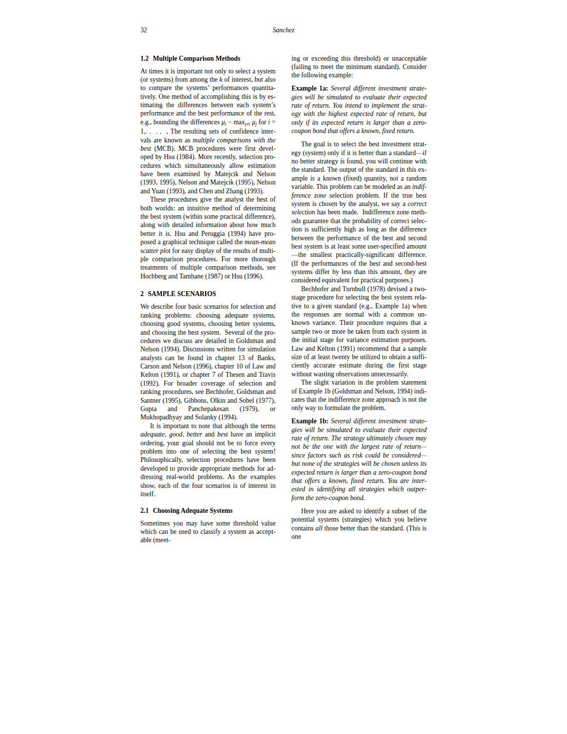32
Sanchez
1.2 Multiple Comparison Methods
At times it is important not only to select a system (or systems) from among the k of interest, but also to compare the systems’ performances quantitatively. One method of accomplishing this is by estimating the differences between each system’s performance and the best performance of the rest, e.g., bounding the differences μi − maxj≠i μj for i = 1,.. .. , The resulting sets of confidence intervals are known as multiple comparisons with the best (MCB). MCB procedures were first developed by Hsu (1984). More recently, selection procedures which simultaneously allow estimation have been examined by Matejcik and Nelson (1993, 1995), Nelson and Matejcik (1995), Nelson and Yuan (1993), and Chen and Zhang (1993).
These procedures give the analyst the best of both worlds: an intuitive method of determining the best system (within some practical difference), along with detailed information about how much better it is. Hsu and Peruggia (1994) have proposed a graphical technique called the mean-mean scatter plot for easy display of the results of multiple comparison procedures. For more thorough treatments of multiple comparison methods, see Hochberg and Tamhane (1987) or Hsu (1996).
2 SAMPLE SCENARIOS
We describe four basic scenarios for selection and ranking problems: choosing adequate systems, choosing good systems, choosing better systems, and choosing the best system. Several of the procedures we discuss are detailed in Goldsman and Nelson (1994). Discussions written for simulation analysts can be found in chapter 13 of Banks, Carson and Nelson (1996), chapter 10 of Law and Kelton (1991), or chapter 7 of Thesen and Travis (1992). For broader coverage of selection and ranking procedures, see Bechhofer, Goldsman and Santner (1995), Gibbons, Olkin and Sobel (1977), Gupta and Panchepakesan (1979), or Mukhopadhyay and Solanky (1994).
It is important to note that although the terms adequate, good, better and best have an implicit ordering, your goal should not be to force every problem into one of selecting the best system! Philosophically, selection procedures have been developed to provide appropriate methods for addressing real-world problems. As the examples show, each of the four scenarios is of interest in itself.
2.1 Choosing Adequate Systems
Sometimes you may have some threshold value which can be used to classify a system as acceptable (meet-
ing or exceeding this threshold) or unacceptable (failing to meet the minimum standard). Consider the following example:
Example 1a: Several different investment strategies will be simulated to evaluate their expected rate of return. You intend to implement the strategy with the highest expected rate of return, but only if its expected return is larger than a zero-coupon bond that offers a known, fixed return.
The goal is to select the best investment strategy (system) only if it is better than a standard—if no better strategy is found, you will continue with the standard. The output of the standard in this example is a known (fixed) quantity, not a random variable. This problem can be modeled as an indifference zone selection problem. If the true best system is chosen by the analyst, we say a correct selection has been made. Indifference zone methods guarantee that the probability of correct selection is sufficiently high as long as the difference between the performance of the best and second best system is at least some user-specified amount—the smallest practically-significant difference. (If the performances of the best and second-best systems differ by less than this amount, they are considered equivalent for practical purposes.)
Bechhofer and Turnbull (1978) devised a two-stage procedure for selecting the best system relative to a given standard (e.g., Example 1a) when the responses are normal with a common unknown variance. Their procedure requires that a sample two or more be taken from each system in the initial stage for variance estimation purposes. Law and Kelton (1991) recommend that a sample size of at least twenty be utilized to obtain a sufficiently accurate estimate during the first stage without wasting observations unnecessarily.
The slight variation in the problem statement of Example 1b (Goldsman and Nelson, 1994) indicates that the indifference zone approach is not the only way to formulate the problem.
Example 1b: Several different investment strategies will be simulated to evaluate their expected rate of return. The strategy ultimately chosen may not be the one with the largest rate of return—since factors such as risk could be considered—but none of the strategies will be chosen unless its expected return is larger than a zero-coupon bond that offers a known, fixed return. You are interested in identifying all strategies which outperform the zero-coupon bond.
Here you are asked to identify a subset of the potential systems (strategies) which you believe contains all those better than the standard. (This is one